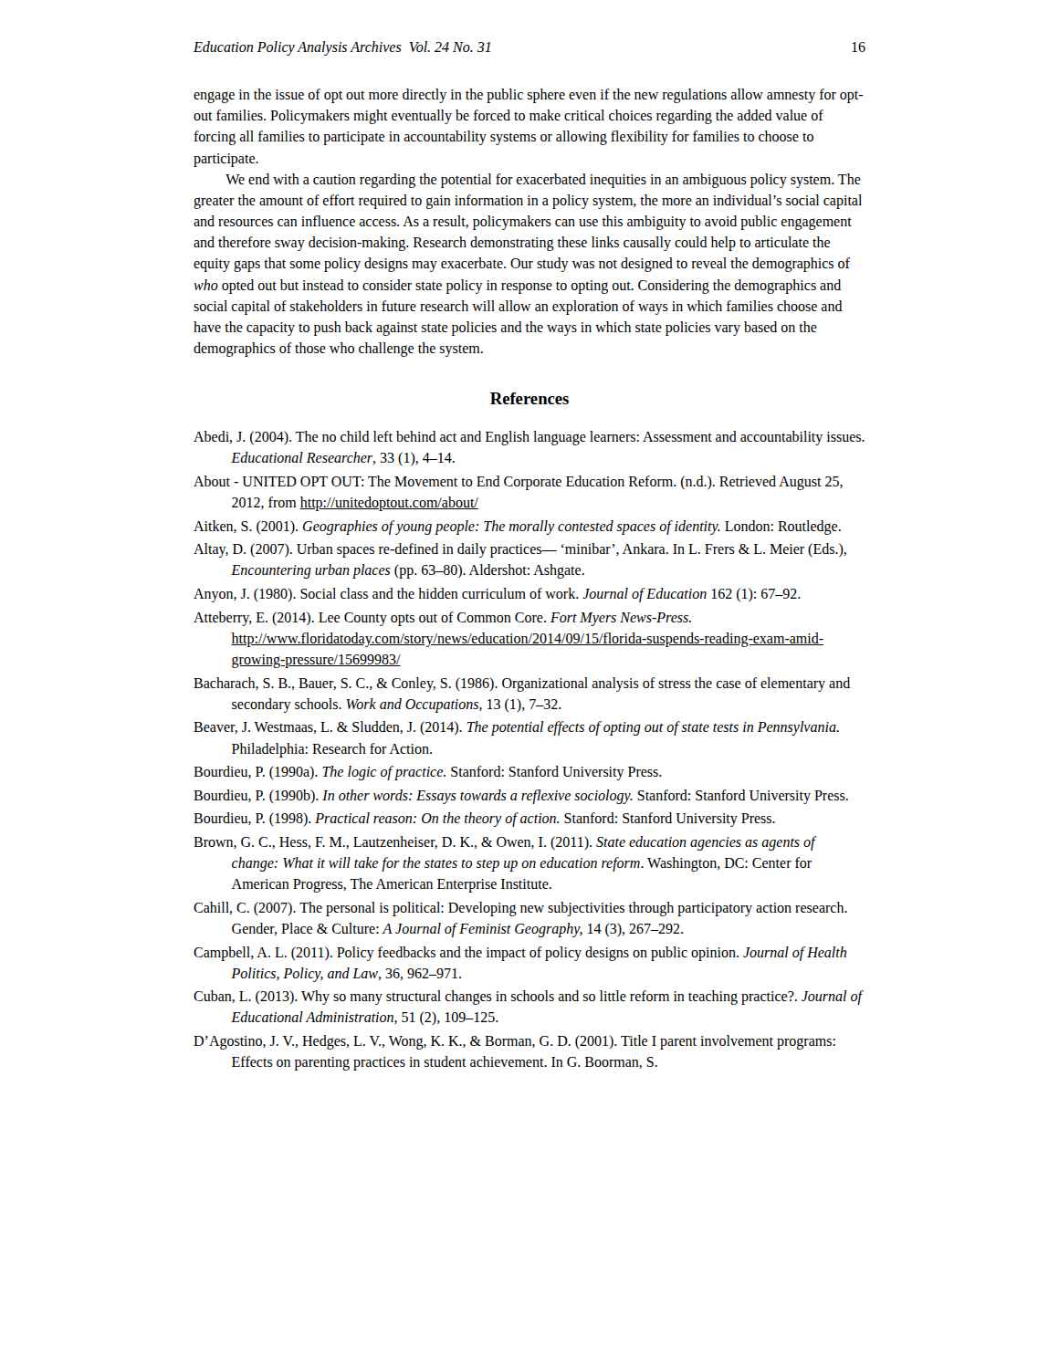Education Policy Analysis Archives Vol. 24 No. 31 16
engage in the issue of opt out more directly in the public sphere even if the new regulations allow amnesty for opt-out families. Policymakers might eventually be forced to make critical choices regarding the added value of forcing all families to participate in accountability systems or allowing flexibility for families to choose to participate.
We end with a caution regarding the potential for exacerbated inequities in an ambiguous policy system. The greater the amount of effort required to gain information in a policy system, the more an individual’s social capital and resources can influence access. As a result, policymakers can use this ambiguity to avoid public engagement and therefore sway decision-making. Research demonstrating these links causally could help to articulate the equity gaps that some policy designs may exacerbate. Our study was not designed to reveal the demographics of who opted out but instead to consider state policy in response to opting out. Considering the demographics and social capital of stakeholders in future research will allow an exploration of ways in which families choose and have the capacity to push back against state policies and the ways in which state policies vary based on the demographics of those who challenge the system.
References
Abedi, J. (2004). The no child left behind act and English language learners: Assessment and accountability issues. Educational Researcher, 33 (1), 4–14.
About - UNITED OPT OUT: The Movement to End Corporate Education Reform. (n.d.). Retrieved August 25, 2012, from http://unitedoptout.com/about/
Aitken, S. (2001). Geographies of young people: The morally contested spaces of identity. London: Routledge.
Altay, D. (2007). Urban spaces re-defined in daily practices— ‘minibar’, Ankara. In L. Frers & L. Meier (Eds.), Encountering urban places (pp. 63–80). Aldershot: Ashgate.
Anyon, J. (1980). Social class and the hidden curriculum of work. Journal of Education 162 (1): 67–92.
Atteberry, E. (2014). Lee County opts out of Common Core. Fort Myers News-Press. http://www.floridatoday.com/story/news/education/2014/09/15/florida-suspends-reading-exam-amid-growing-pressure/15699983/
Bacharach, S. B., Bauer, S. C., & Conley, S. (1986). Organizational analysis of stress the case of elementary and secondary schools. Work and Occupations, 13 (1), 7–32.
Beaver, J. Westmaas, L. & Sludden, J. (2014). The potential effects of opting out of state tests in Pennsylvania. Philadelphia: Research for Action.
Bourdieu, P. (1990a). The logic of practice. Stanford: Stanford University Press.
Bourdieu, P. (1990b). In other words: Essays towards a reflexive sociology. Stanford: Stanford University Press.
Bourdieu, P. (1998). Practical reason: On the theory of action. Stanford: Stanford University Press.
Brown, G. C., Hess, F. M., Lautzenheiser, D. K., & Owen, I. (2011). State education agencies as agents of change: What it will take for the states to step up on education reform. Washington, DC: Center for American Progress, The American Enterprise Institute.
Cahill, C. (2007). The personal is political: Developing new subjectivities through participatory action research. Gender, Place & Culture: A Journal of Feminist Geography, 14 (3), 267–292.
Campbell, A. L. (2011). Policy feedbacks and the impact of policy designs on public opinion. Journal of Health Politics, Policy, and Law, 36, 962–971.
Cuban, L. (2013). Why so many structural changes in schools and so little reform in teaching practice?. Journal of Educational Administration, 51 (2), 109–125.
D’Agostino, J. V., Hedges, L. V., Wong, K. K., & Borman, G. D. (2001). Title I parent involvement programs: Effects on parenting practices in student achievement. In G. Boorman, S.